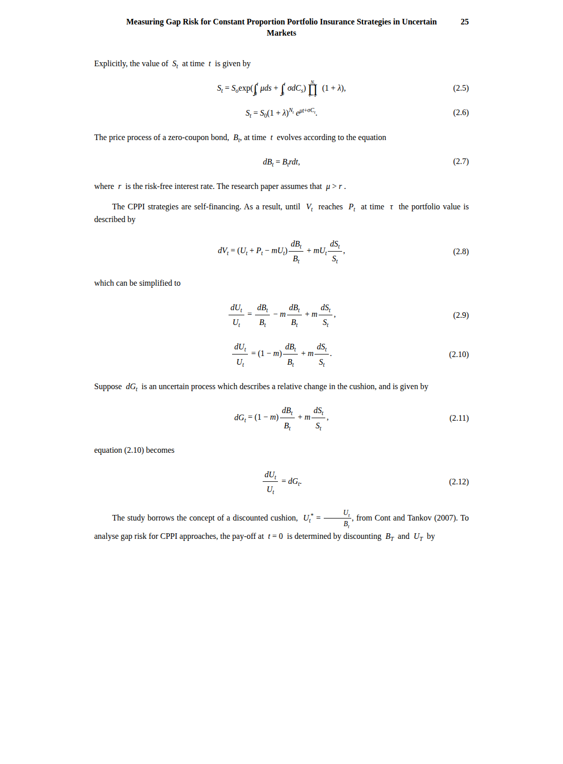25 Measuring Gap Risk for Constant Proportion Portfolio Insurance Strategies in Uncertain
Markets
Explicitly, the value of St at time t is given by
St = Soexp(∫t 0 μds + ∫t 0 σdCs)∏Nt i=1(1 + λ), (2.5)
St = S0(1 + λ)Nt eμt+σCt. (2.6)
The price process of a zero-coupon bond, Bt, at time t evolves according to the equation
dBt = Btrdt, (2.7)
where r is the risk-free interest rate. The research paper assumes that μ > r .
The CPPI strategies are self-financing. As a result, until Vt reaches Pt at time τ the portfolio value is described by
dVt = (Ut + Pt − mUt)dBt Bt + mUtdSt St, (2.8)
which can be simplified to
dUt Ut = dBt Bt − mdBt Bt + mdSt St, (2.9)
dUt Ut = (1 − m)dBt Bt + mdSt St. (2.10)
Suppose dGt is an uncertain process which describes a relative change in the cushion, and is given by
dGt = (1 − m)dBt Bt + mdSt St, (2.11)
equation (2.10) becomes
dUt Ut = dGt. (2.12)
The study borrows the concept of a discounted cushion, Ut* = Ut Bt, from Cont and Tankov (2007). To analyse gap risk for CPPI approaches, the pay-off at t = 0 is determined by discounting BT and UT by